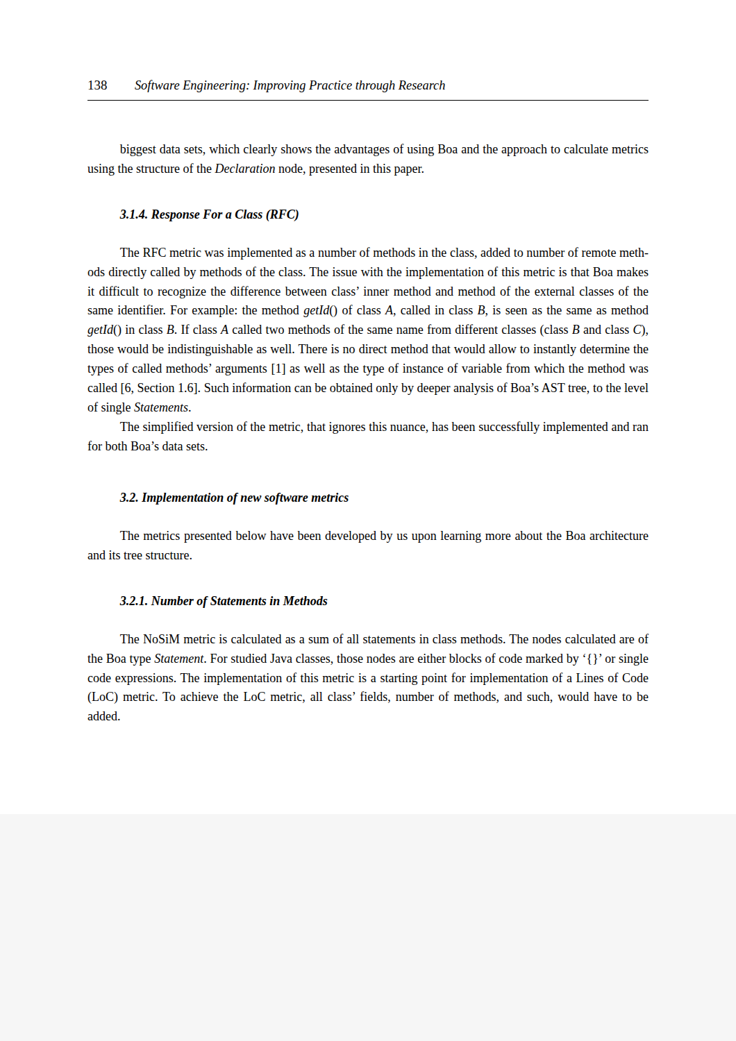138 Software Engineering: Improving Practice through Research
biggest data sets, which clearly shows the advantages of using Boa and the approach to calculate metrics using the structure of the Declaration node, presented in this paper.
3.1.4. Response For a Class (RFC)
The RFC metric was implemented as a number of methods in the class, added to number of remote methods directly called by methods of the class. The issue with the implementation of this metric is that Boa makes it difficult to recognize the difference between class’ inner method and method of the external classes of the same identifier. For example: the method getId() of class A, called in class B, is seen as the same as method getId() in class B. If class A called two methods of the same name from different classes (class B and class C), those would be indistinguishable as well. There is no direct method that would allow to instantly determine the types of called methods’ arguments [1] as well as the type of instance of variable from which the method was called [6, Section 1.6]. Such information can be obtained only by deeper analysis of Boa’s AST tree, to the level of single Statements.
The simplified version of the metric, that ignores this nuance, has been successfully implemented and ran for both Boa’s data sets.
3.2. Implementation of new software metrics
The metrics presented below have been developed by us upon learning more about the Boa architecture and its tree structure.
3.2.1. Number of Statements in Methods
The NoSiM metric is calculated as a sum of all statements in class methods. The nodes calculated are of the Boa type Statement. For studied Java classes, those nodes are either blocks of code marked by ‘{}’ or single code expressions. The implementation of this metric is a starting point for implementation of a Lines of Code (LoC) metric. To achieve the LoC metric, all class’ fields, number of methods, and such, would have to be added.